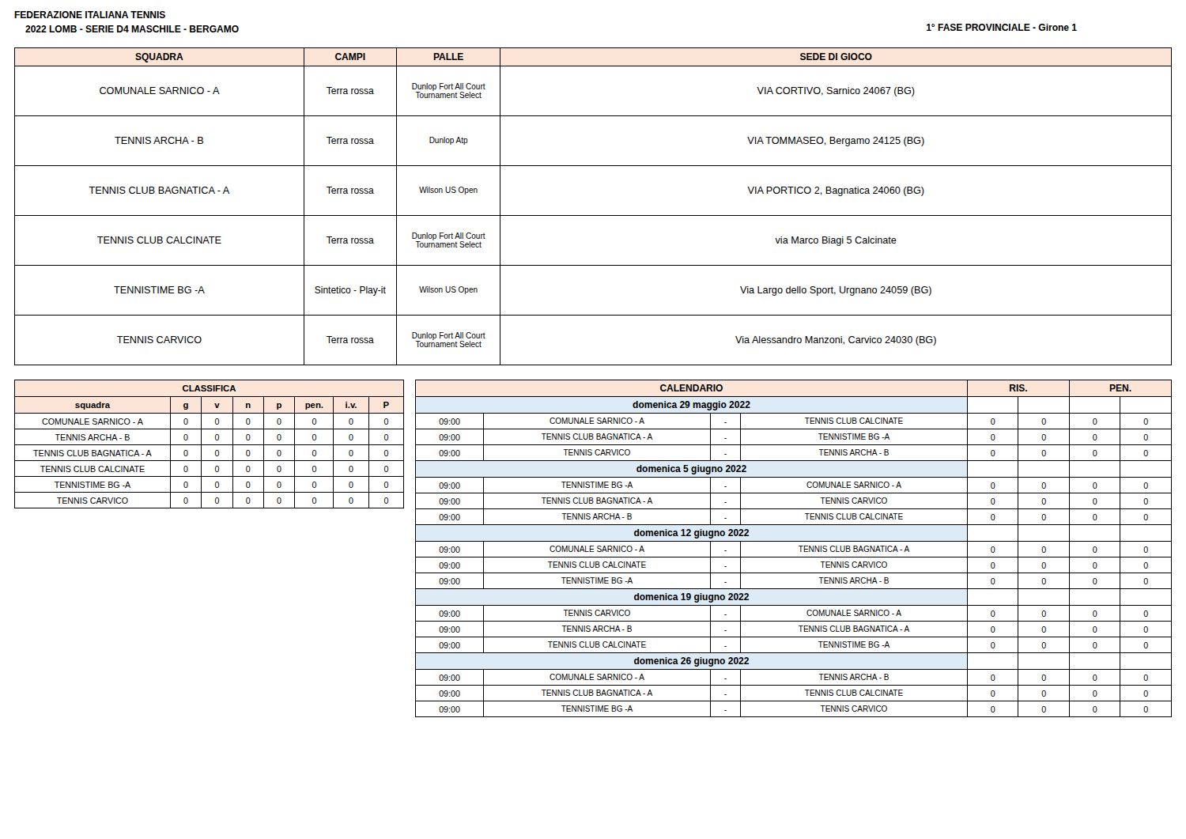FEDERAZIONE ITALIANA TENNIS
2022 LOMB - SERIE D4 MASCHILE - BERGAMO
1° FASE PROVINCIALE - Girone 1
| SQUADRA | CAMPI | PALLE | SEDE DI GIOCO |
| --- | --- | --- | --- |
| COMUNALE SARNICO - A | Terra rossa | Dunlop Fort All Court Tournament Select | VIA CORTIVO, Sarnico 24067 (BG) |
| TENNIS ARCHA - B | Terra rossa | Dunlop Atp | VIA TOMMASEO, Bergamo 24125 (BG) |
| TENNIS CLUB BAGNATICA - A | Terra rossa | Wilson US Open | VIA PORTICO 2, Bagnatica 24060 (BG) |
| TENNIS CLUB CALCINATE | Terra rossa | Dunlop Fort All Court Tournament Select | via Marco Biagi 5 Calcinate |
| TENNISTIME BG -A | Sintetico - Play-it | Wilson US Open | Via Largo dello Sport, Urgnano 24059 (BG) |
| TENNIS CARVICO | Terra rossa | Dunlop Fort All Court Tournament Select | Via Alessandro Manzoni, Carvico 24030 (BG) |
| CLASSIFICA |
| --- |
| squadra | g | v | n | p | pen. | i.v. | P |
| COMUNALE SARNICO - A | 0 | 0 | 0 | 0 | 0 | 0 | 0 |
| TENNIS ARCHA - B | 0 | 0 | 0 | 0 | 0 | 0 | 0 |
| TENNIS CLUB BAGNATICA - A | 0 | 0 | 0 | 0 | 0 | 0 | 0 |
| TENNIS CLUB CALCINATE | 0 | 0 | 0 | 0 | 0 | 0 | 0 |
| TENNISTIME BG -A | 0 | 0 | 0 | 0 | 0 | 0 | 0 |
| TENNIS CARVICO | 0 | 0 | 0 | 0 | 0 | 0 | 0 |
| CALENDARIO | RIS. | PEN. |
| --- | --- | --- |
| domenica 29 maggio 2022 | | | | |
| 09:00 | COMUNALE SARNICO - A | - | TENNIS CLUB CALCINATE | 0 | 0 | 0 | 0 |
| 09:00 | TENNIS CLUB BAGNATICA - A | - | TENNISTIME BG -A | 0 | 0 | 0 | 0 |
| 09:00 | TENNIS CARVICO | - | TENNIS ARCHA - B | 0 | 0 | 0 | 0 |
| domenica 5 giugno 2022 | | | | |
| 09:00 | TENNISTIME BG -A | - | COMUNALE SARNICO - A | 0 | 0 | 0 | 0 |
| 09:00 | TENNIS CLUB BAGNATICA - A | - | TENNIS CARVICO | 0 | 0 | 0 | 0 |
| 09:00 | TENNIS ARCHA - B | - | TENNIS CLUB CALCINATE | 0 | 0 | 0 | 0 |
| domenica 12 giugno 2022 | | | | |
| 09:00 | COMUNALE SARNICO - A | - | TENNIS CLUB BAGNATICA - A | 0 | 0 | 0 | 0 |
| 09:00 | TENNIS CLUB CALCINATE | - | TENNIS CARVICO | 0 | 0 | 0 | 0 |
| 09:00 | TENNISTIME BG -A | - | TENNIS ARCHA - B | 0 | 0 | 0 | 0 |
| domenica 19 giugno 2022 | | | | |
| 09:00 | TENNIS CARVICO | - | COMUNALE SARNICO - A | 0 | 0 | 0 | 0 |
| 09:00 | TENNIS ARCHA - B | - | TENNIS CLUB BAGNATICA - A | 0 | 0 | 0 | 0 |
| 09:00 | TENNIS CLUB CALCINATE | - | TENNISTIME BG -A | 0 | 0 | 0 | 0 |
| domenica 26 giugno 2022 | | | | |
| 09:00 | COMUNALE SARNICO - A | - | TENNIS ARCHA - B | 0 | 0 | 0 | 0 |
| 09:00 | TENNIS CLUB BAGNATICA - A | - | TENNIS CLUB CALCINATE | 0 | 0 | 0 | 0 |
| 09:00 | TENNISTIME BG -A | - | TENNIS CARVICO | 0 | 0 | 0 | 0 |